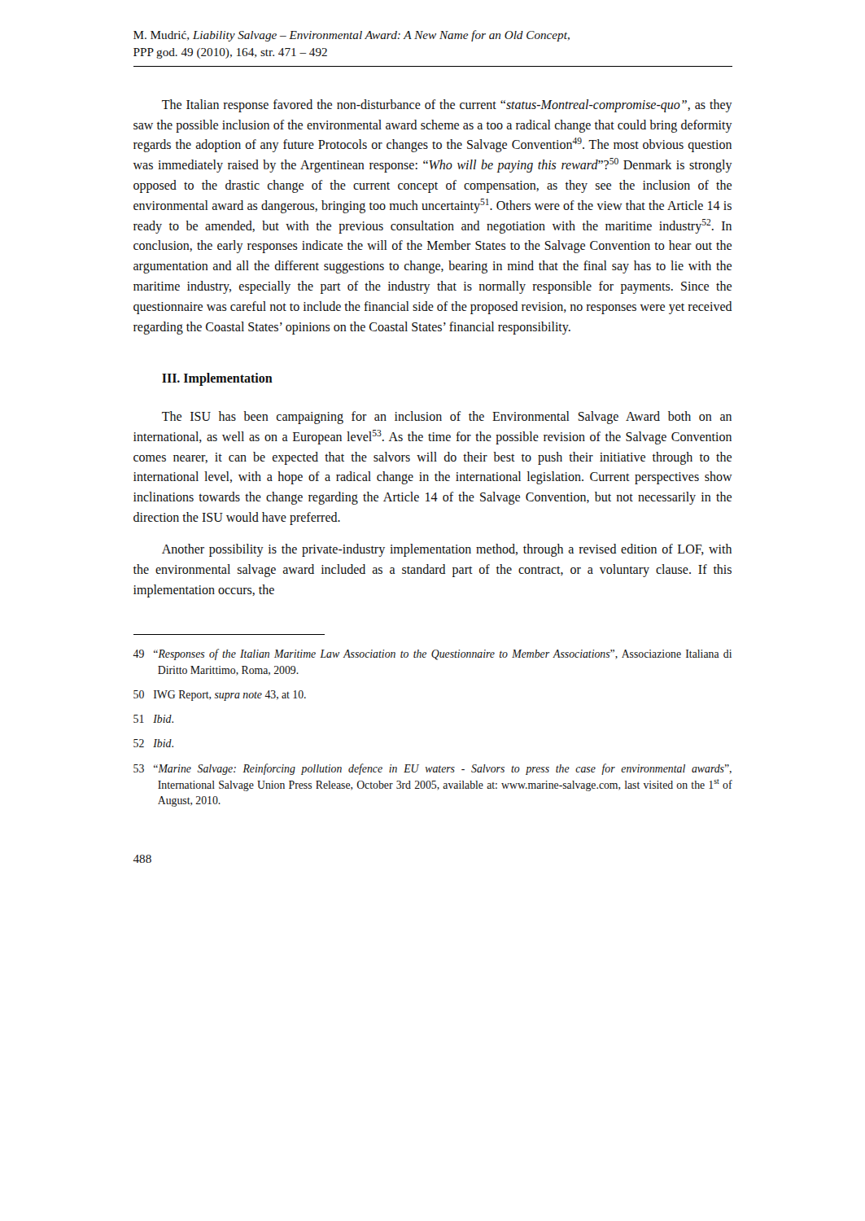M. Mudrić, Liability Salvage – Environmental Award: A New Name for an Old Concept,
PPP god. 49 (2010), 164, str. 471 – 492
The Italian response favored the non-disturbance of the current “status-Montreal-compromise-quo”, as they saw the possible inclusion of the environmental award scheme as a too a radical change that could bring deformity regards the adoption of any future Protocols or changes to the Salvage Convention49. The most obvious question was immediately raised by the Argentinean response: “Who will be paying this reward”?50 Denmark is strongly opposed to the drastic change of the current concept of compensation, as they see the inclusion of the environmental award as dangerous, bringing too much uncertainty51. Others were of the view that the Article 14 is ready to be amended, but with the previous consultation and negotiation with the maritime industry52. In conclusion, the early responses indicate the will of the Member States to the Salvage Convention to hear out the argumentation and all the different suggestions to change, bearing in mind that the final say has to lie with the maritime industry, especially the part of the industry that is normally responsible for payments. Since the questionnaire was careful not to include the financial side of the proposed revision, no responses were yet received regarding the Coastal States’ opinions on the Coastal States’ financial responsibility.
III. Implementation
The ISU has been campaigning for an inclusion of the Environmental Salvage Award both on an international, as well as on a European level53. As the time for the possible revision of the Salvage Convention comes nearer, it can be expected that the salvors will do their best to push their initiative through to the international level, with a hope of a radical change in the international legislation. Current perspectives show inclinations towards the change regarding the Article 14 of the Salvage Convention, but not necessarily in the direction the ISU would have preferred.
Another possibility is the private-industry implementation method, through a revised edition of LOF, with the environmental salvage award included as a standard part of the contract, or a voluntary clause. If this implementation occurs, the
49“Responses of the Italian Maritime Law Association to the Questionnaire to Member Associations”, Associazione Italiana di Diritto Marittimo, Roma, 2009.
50 IWG Report, supra note 43, at 10.
51 Ibid.
52 Ibid.
53“Marine Salvage: Reinforcing pollution defence in EU waters - Salvors to press the case for environmental awards”, International Salvage Union Press Release, October 3rd 2005, available at: www.marine-salvage.com, last visited on the 1st of August, 2010.
488